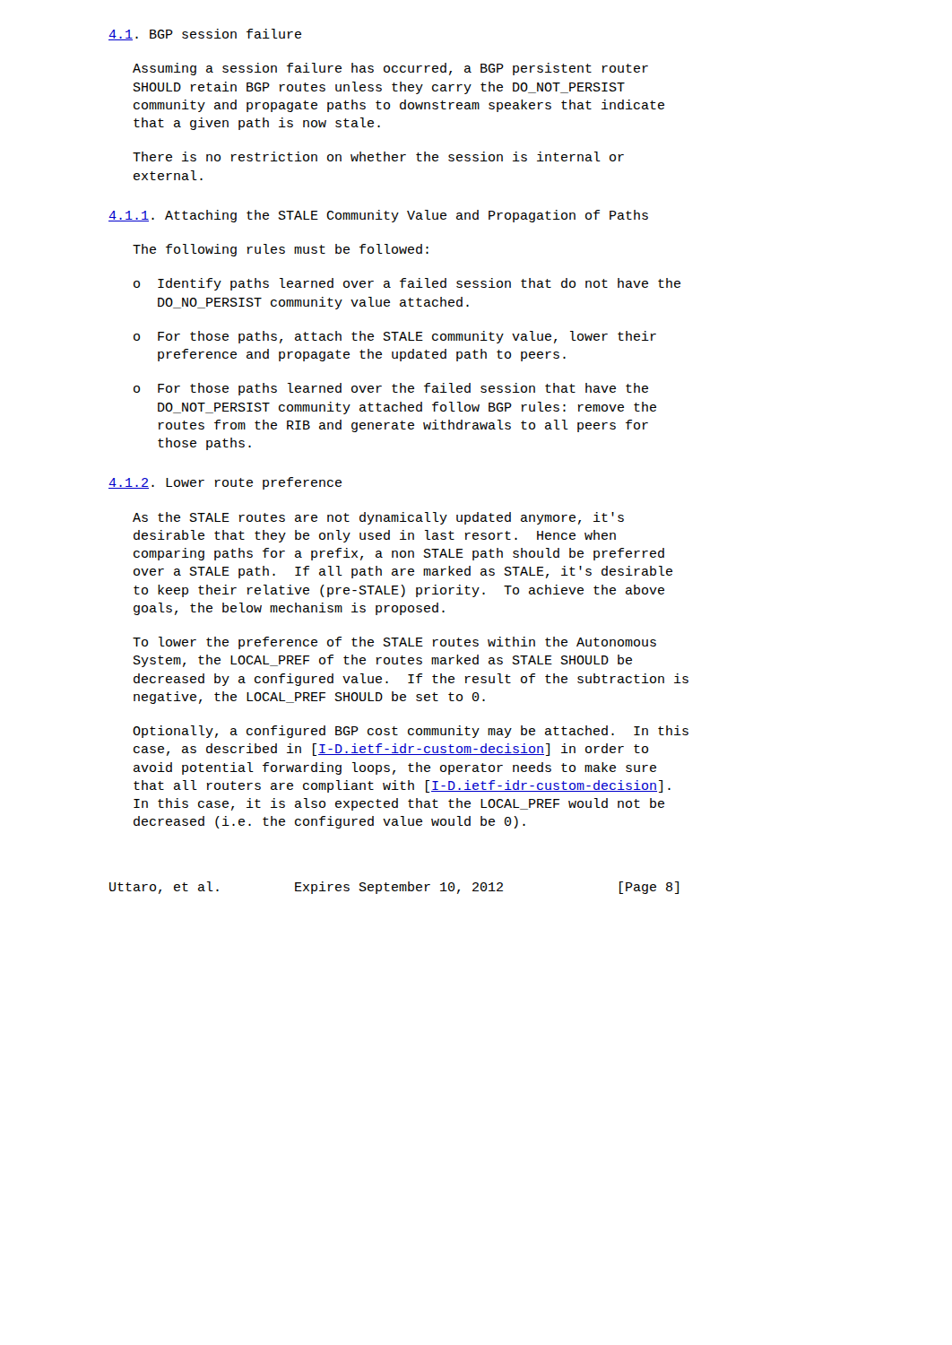4.1. BGP session failure
Assuming a session failure has occurred, a BGP persistent router SHOULD retain BGP routes unless they carry the DO_NOT_PERSIST community and propagate paths to downstream speakers that indicate that a given path is now stale.
There is no restriction on whether the session is internal or external.
4.1.1. Attaching the STALE Community Value and Propagation of Paths
The following rules must be followed:
Identify paths learned over a failed session that do not have the DO_NO_PERSIST community value attached.
For those paths, attach the STALE community value, lower their preference and propagate the updated path to peers.
For those paths learned over the failed session that have the DO_NOT_PERSIST community attached follow BGP rules: remove the routes from the RIB and generate withdrawals to all peers for those paths.
4.1.2. Lower route preference
As the STALE routes are not dynamically updated anymore, it's desirable that they be only used in last resort. Hence when comparing paths for a prefix, a non STALE path should be preferred over a STALE path. If all path are marked as STALE, it's desirable to keep their relative (pre-STALE) priority. To achieve the above goals, the below mechanism is proposed.
To lower the preference of the STALE routes within the Autonomous System, the LOCAL_PREF of the routes marked as STALE SHOULD be decreased by a configured value. If the result of the subtraction is negative, the LOCAL_PREF SHOULD be set to 0.
Optionally, a configured BGP cost community may be attached. In this case, as described in [I-D.ietf-idr-custom-decision] in order to avoid potential forwarding loops, the operator needs to make sure that all routers are compliant with [I-D.ietf-idr-custom-decision]. In this case, it is also expected that the LOCAL_PREF would not be decreased (i.e. the configured value would be 0).
Uttaro, et al. Expires September 10, 2012 [Page 8]